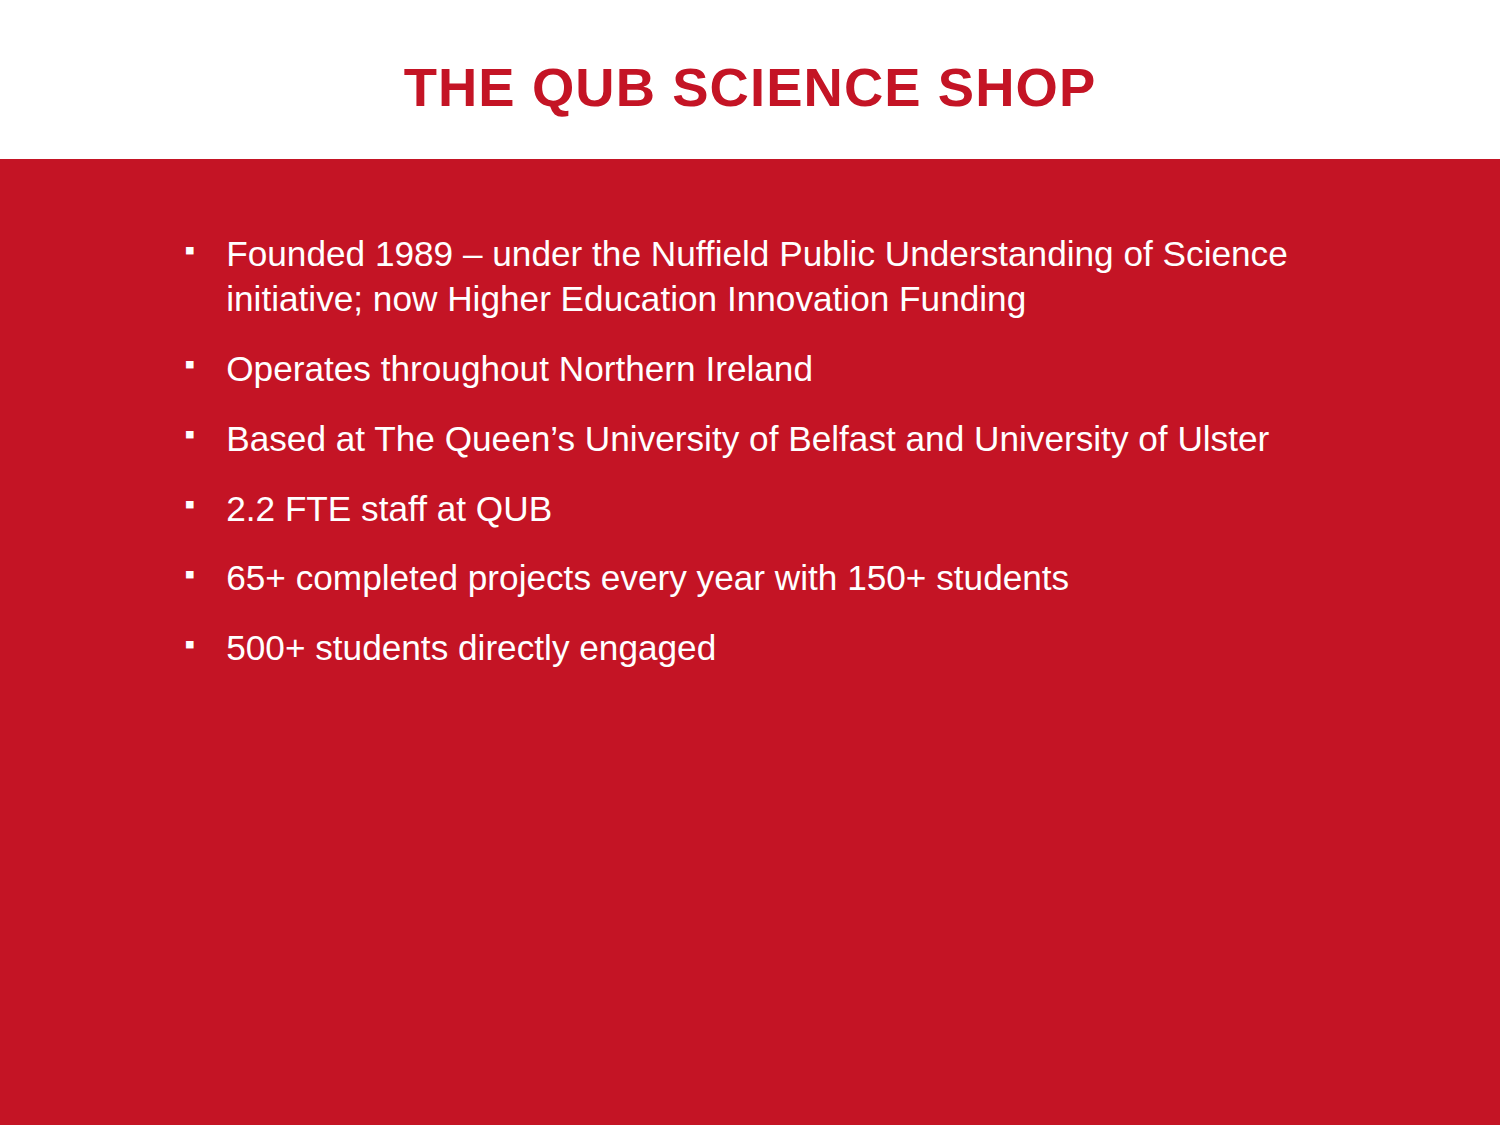The QUB Science Shop
Founded 1989 – under the Nuffield Public Understanding of Science initiative; now Higher Education Innovation Funding
Operates throughout Northern Ireland
Based at The Queen’s University of Belfast and University of Ulster
2.2 FTE staff at QUB
65+ completed projects every year with 150+ students
500+ students directly engaged